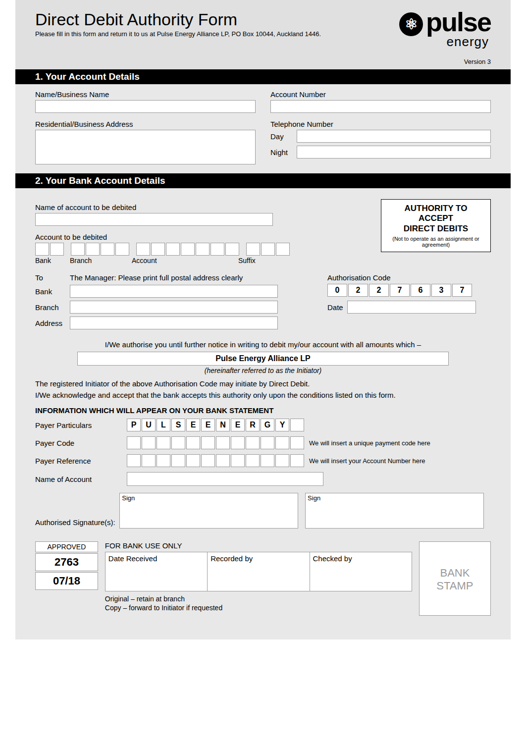⚛pulse
energy
Direct Debit Authority Form
Please fill in this form and return it to us at Pulse Energy Alliance LP, PO Box 10044, Auckland 1446.
Version 3
1. Your Account Details
Name/Business Name
Account Number
Residential/Business Address
Telephone Number
Day
Night
2. Your Bank Account Details
AUTHORITY TO ACCEPT
DIRECT DEBITS
(Not to operate as an assignment or agreement)
Name of account to be debited
Account to be debited
Bank Branch Account Suffix
To
The Manager: Please print full postal address clearly
Bank
Branch
Address
Authorisation Code
0
2
2
7
6
3
7
Date
I/We authorise you until further notice in writing to debit my/our account with all amounts which –
Pulse Energy Alliance LP
(hereinafter referred to as the Initiator)
The registered Initiator of the above Authorisation Code may initiate by Direct Debit.
I/We acknowledge and accept that the bank accepts this authority only upon the conditions listed on this form.
INFORMATION WHICH WILL APPEAR ON YOUR BANK STATEMENT
Payer Particulars
P
U
L
S
E
E
N
E
R
G
Y
Payer Code
We will insert a unique payment code here
Payer Reference
We will insert your Account Number here
Name of Account
Authorised Signature(s):
Sign
Sign
APPROVED
2763
07/18
FOR BANK USE ONLY
| Date Received | Recorded by | Checked by |
Original – retain at branch
Copy – forward to Initiator if requested
BANK
STAMP